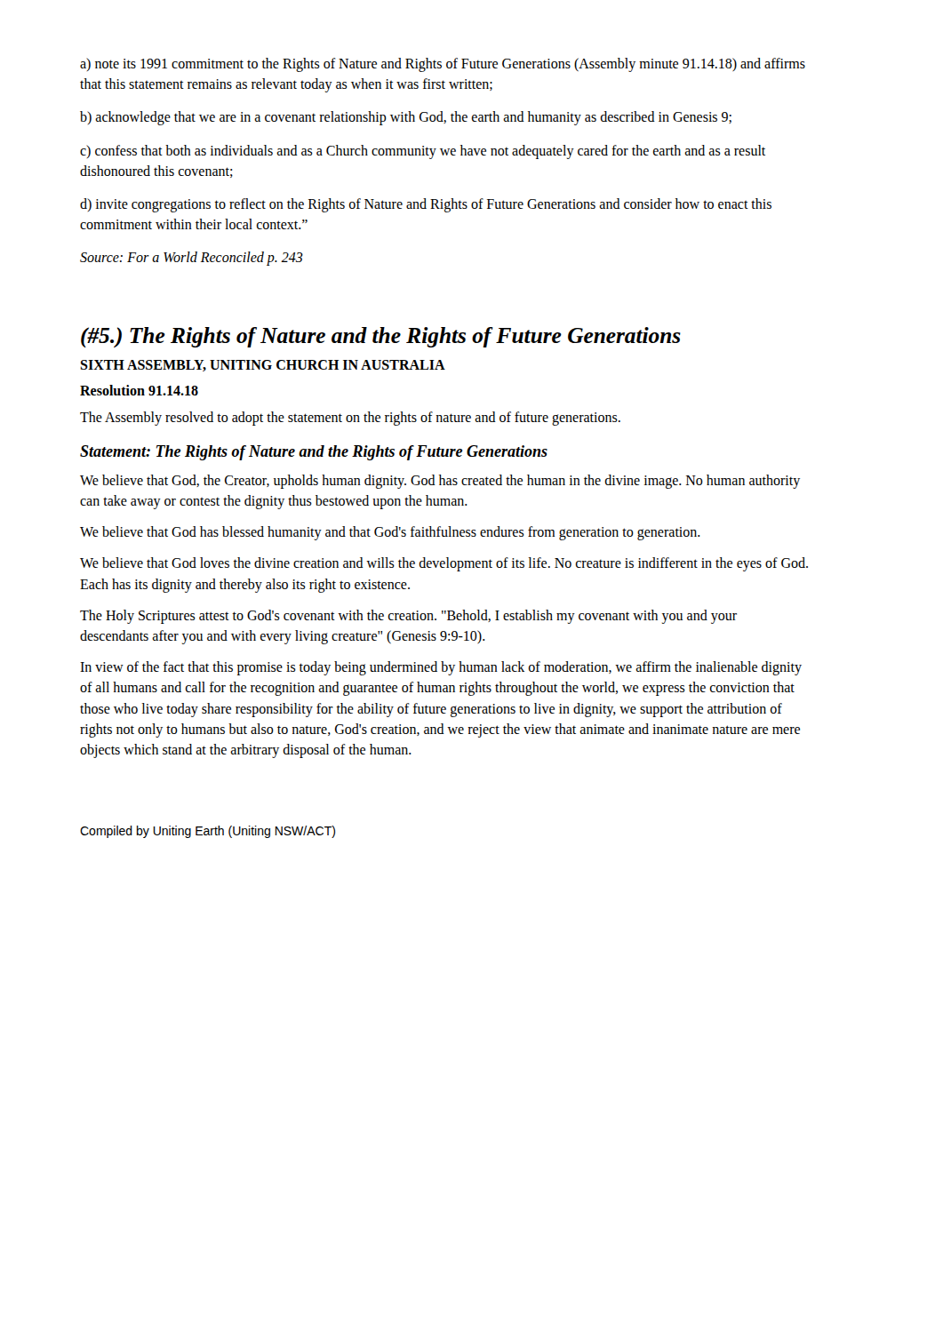a) note its 1991 commitment to the Rights of Nature and Rights of Future Generations (Assembly minute 91.14.18) and affirms that this statement remains as relevant today as when it was first written;
b) acknowledge that we are in a covenant relationship with God, the earth and humanity as described in Genesis 9;
c) confess that both as individuals and as a Church community we have not adequately cared for the earth and as a result dishonoured this covenant;
d) invite congregations to reflect on the Rights of Nature and Rights of Future Generations and consider how to enact this commitment within their local context.”
Source: For a World Reconciled p. 243
(#5.) The Rights of Nature and the Rights of Future Generations
Sixth Assembly, Uniting Church in Australia
Resolution 91.14.18
The Assembly resolved to adopt the statement on the rights of nature and of future generations.
Statement: The Rights of Nature and the Rights of Future Generations
We believe that God, the Creator, upholds human dignity. God has created the human in the divine image. No human authority can take away or contest the dignity thus bestowed upon the human.
We believe that God has blessed humanity and that God's faithfulness endures from generation to generation.
We believe that God loves the divine creation and wills the development of its life. No creature is indifferent in the eyes of God. Each has its dignity and thereby also its right to existence.
The Holy Scriptures attest to God's covenant with the creation. "Behold, I establish my covenant with you and your descendants after you and with every living creature" (Genesis 9:9-10).
In view of the fact that this promise is today being undermined by human lack of moderation, we affirm the inalienable dignity of all humans and call for the recognition and guarantee of human rights throughout the world, we express the conviction that those who live today share responsibility for the ability of future generations to live in dignity, we support the attribution of rights not only to humans but also to nature, God's creation, and we reject the view that animate and inanimate nature are mere objects which stand at the arbitrary disposal of the human.
Compiled by Uniting Earth (Uniting NSW/ACT)